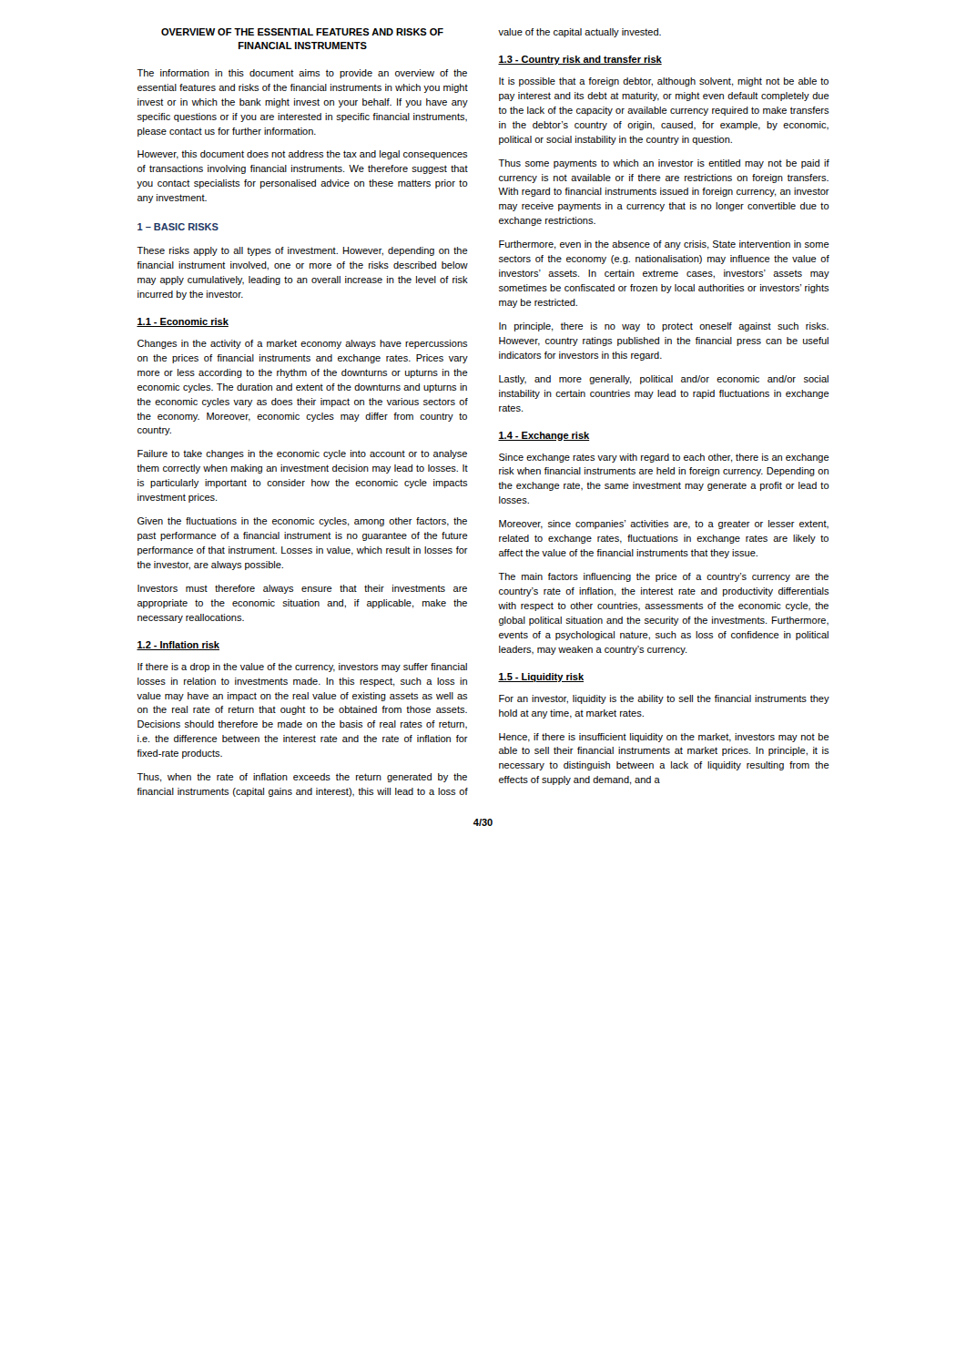Overview of the essential features and risks of financial instruments
The information in this document aims to provide an overview of the essential features and risks of the financial instruments in which you might invest or in which the bank might invest on your behalf. If you have any specific questions or if you are interested in specific financial instruments, please contact us for further information.
However, this document does not address the tax and legal consequences of transactions involving financial instruments. We therefore suggest that you contact specialists for personalised advice on these matters prior to any investment.
1 – BASIC RISKS
These risks apply to all types of investment. However, depending on the financial instrument involved, one or more of the risks described below may apply cumulatively, leading to an overall increase in the level of risk incurred by the investor.
1.1 - Economic risk
Changes in the activity of a market economy always have repercussions on the prices of financial instruments and exchange rates. Prices vary more or less according to the rhythm of the downturns or upturns in the economic cycles. The duration and extent of the downturns and upturns in the economic cycles vary as does their impact on the various sectors of the economy. Moreover, economic cycles may differ from country to country.
Failure to take changes in the economic cycle into account or to analyse them correctly when making an investment decision may lead to losses. It is particularly important to consider how the economic cycle impacts investment prices.
Given the fluctuations in the economic cycles, among other factors, the past performance of a financial instrument is no guarantee of the future performance of that instrument. Losses in value, which result in losses for the investor, are always possible.
Investors must therefore always ensure that their investments are appropriate to the economic situation and, if applicable, make the necessary reallocations.
1.2 - Inflation risk
If there is a drop in the value of the currency, investors may suffer financial losses in relation to investments made. In this respect, such a loss in value may have an impact on the real value of existing assets as well as on the real rate of return that ought to be obtained from those assets. Decisions should therefore be made on the basis of real rates of return, i.e. the difference between the interest rate and the rate of inflation for fixed-rate products.
Thus, when the rate of inflation exceeds the return generated by the financial instruments (capital gains and interest), this will lead to a loss of value of the capital actually invested.
1.3 - Country risk and transfer risk
It is possible that a foreign debtor, although solvent, might not be able to pay interest and its debt at maturity, or might even default completely due to the lack of the capacity or available currency required to make transfers in the debtor’s country of origin, caused, for example, by economic, political or social instability in the country in question.
Thus some payments to which an investor is entitled may not be paid if currency is not available or if there are restrictions on foreign transfers. With regard to financial instruments issued in foreign currency, an investor may receive payments in a currency that is no longer convertible due to exchange restrictions.
Furthermore, even in the absence of any crisis, State intervention in some sectors of the economy (e.g. nationalisation) may influence the value of investors’ assets. In certain extreme cases, investors’ assets may sometimes be confiscated or frozen by local authorities or investors’ rights may be restricted.
In principle, there is no way to protect oneself against such risks. However, country ratings published in the financial press can be useful indicators for investors in this regard.
Lastly, and more generally, political and/or economic and/or social instability in certain countries may lead to rapid fluctuations in exchange rates.
1.4 - Exchange risk
Since exchange rates vary with regard to each other, there is an exchange risk when financial instruments are held in foreign currency. Depending on the exchange rate, the same investment may generate a profit or lead to losses.
Moreover, since companies’ activities are, to a greater or lesser extent, related to exchange rates, fluctuations in exchange rates are likely to affect the value of the financial instruments that they issue.
The main factors influencing the price of a country’s currency are the country’s rate of inflation, the interest rate and productivity differentials with respect to other countries, assessments of the economic cycle, the global political situation and the security of the investments. Furthermore, events of a psychological nature, such as loss of confidence in political leaders, may weaken a country’s currency.
1.5 - Liquidity risk
For an investor, liquidity is the ability to sell the financial instruments they hold at any time, at market rates.
Hence, if there is insufficient liquidity on the market, investors may not be able to sell their financial instruments at market prices. In principle, it is necessary to distinguish between a lack of liquidity resulting from the effects of supply and demand, and a
4/30